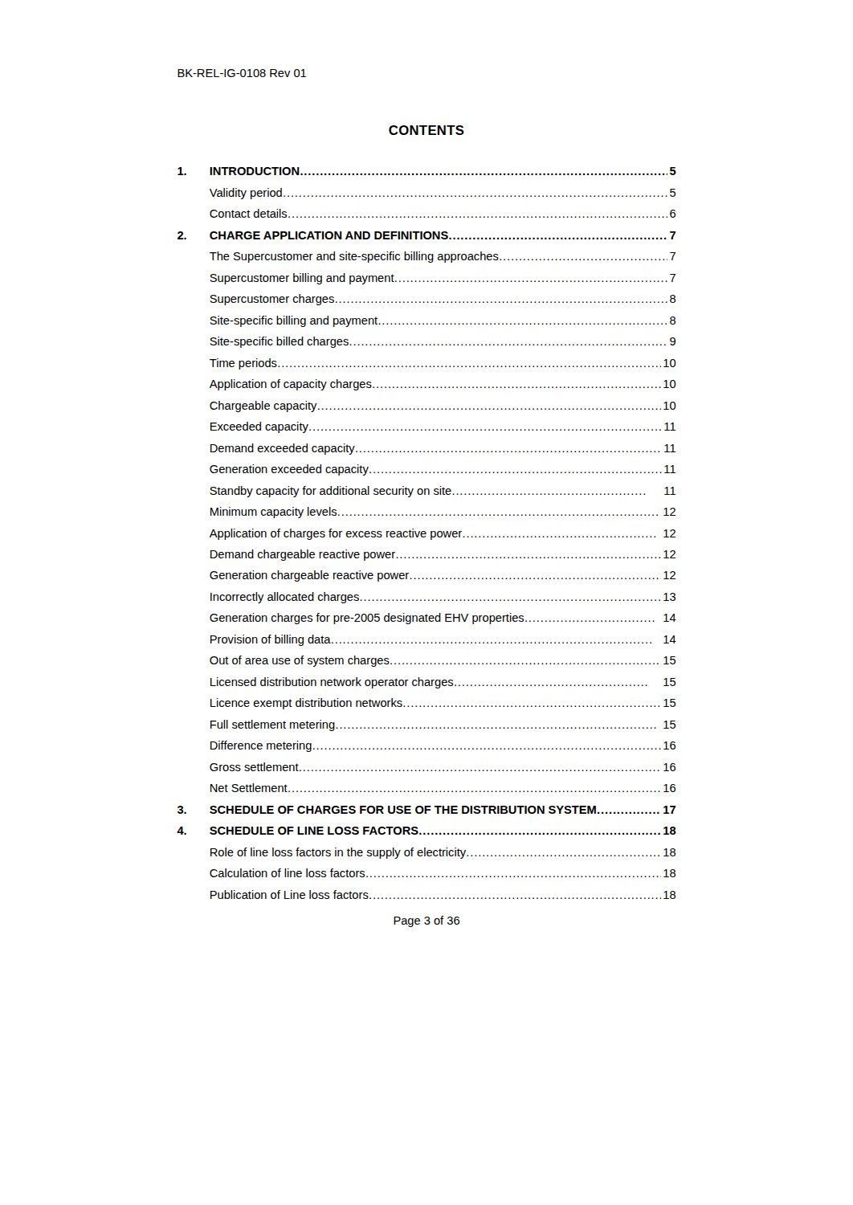BK-REL-IG-0108 Rev 01
CONTENTS
1. Introduction ................................................................................................. 5
Validity period ......................................................................................................... 5
Contact details ......................................................................................................... 6
2. Charge application and definitions ......................................................... 7
The Supercustomer and site-specific billing approaches ................................................. 7
Supercustomer billing and payment ................................................................................. 7
Supercustomer charges ................................................................................................. 8
Site-specific billing and payment ................................................................................. 8
Site-specific billed charges ................................................................................. 9
Time periods ......................................................................................................... 10
Application of capacity charges ................................................................................. 10
Chargeable capacity ................................................................................................. 10
Exceeded capacity ................................................................................................. 11
Demand exceeded capacity ................................................................................. 11
Generation exceeded capacity ................................................................................. 11
Standby capacity for additional security on site ................................................. 11
Minimum capacity levels ................................................................................. 12
Application of charges for excess reactive power ................................................. 12
Demand chargeable reactive power ................................................................................. 12
Generation chargeable reactive power ................................................................. 12
Incorrectly allocated charges ................................................................................. 13
Generation charges for pre-2005 designated EHV properties ................................. 14
Provision of billing data ................................................................................. 14
Out of area use of system charges ................................................................................. 15
Licensed distribution network operator charges ................................................. 15
Licence exempt distribution networks ................................................................. 15
Full settlement metering ................................................................................. 15
Difference metering ................................................................................................. 16
Gross settlement ................................................................................................. 16
Net Settlement ......................................................................................................... 16
3. Schedule of charges for use of the distribution system ................. 17
4. Schedule of line loss factors ................................................................. 18
Role of line loss factors in the supply of electricity ................................................. 18
Calculation of line loss factors ................................................................................. 18
Publication of Line loss factors ................................................................................. 18
Page 3 of 36